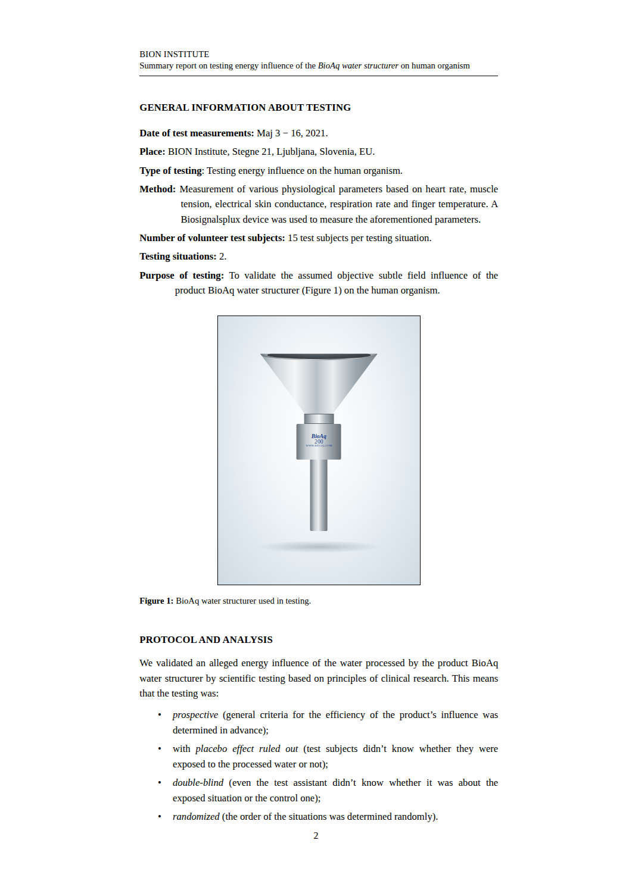BION INSTITUTE
Summary report on testing energy influence of the BioAq water structurer on human organism
GENERAL INFORMATION ABOUT TESTING
Date of test measurements: Maj 3 − 16, 2021.
Place: BION Institute, Stegne 21, Ljubljana, Slovenia, EU.
Type of testing: Testing energy influence on the human organism.
Method: Measurement of various physiological parameters based on heart rate, muscle tension, electrical skin conductance, respiration rate and finger temperature. A Biosignalsplux device was used to measure the aforementioned parameters.
Number of volunteer test subjects: 15 test subjects per testing situation.
Testing situations: 2.
Purpose of testing: To validate the assumed objective subtle field influence of the product BioAq water structurer (Figure 1) on the human organism.
BioAq 200 WWW.BIOAQ.COM
Figure 1: BioAq water structurer used in testing.
PROTOCOL AND ANALYSIS
We validated an alleged energy influence of the water processed by the product BioAq water structurer by scientific testing based on principles of clinical research. This means that the testing was:
prospective (general criteria for the efficiency of the product’s influence was determined in advance);
with placebo effect ruled out (test subjects didn’t know whether they were exposed to the processed water or not);
double-blind (even the test assistant didn’t know whether it was about the exposed situation or the control one);
randomized (the order of the situations was determined randomly).
2